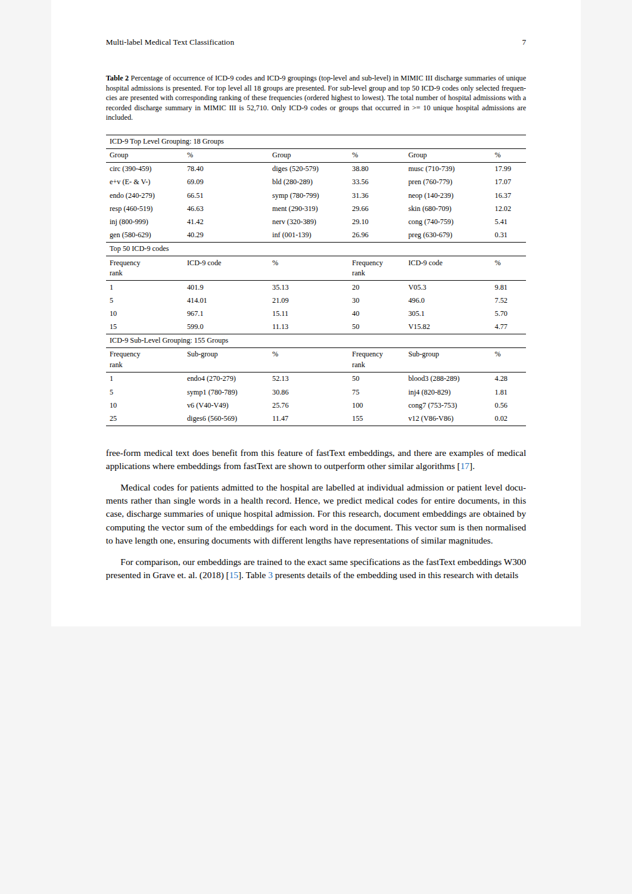Multi-label Medical Text Classification 7
Table 2 Percentage of occurrence of ICD-9 codes and ICD-9 groupings (top-level and sub-level) in MIMIC III discharge summaries of unique hospital admissions is presented. For top level all 18 groups are presented. For sub-level group and top 50 ICD-9 codes only selected frequencies are presented with corresponding ranking of these frequencies (ordered highest to lowest). The total number of hospital admissions with a recorded discharge summary in MIMIC III is 52,710. Only ICD-9 codes or groups that occurred in >= 10 unique hospital admissions are included.
| ICD-9 Top Level Grouping: 18 Groups |
| Group | % | Group | % | Group | % |
| circ (390-459) | 78.40 | diges (520-579) | 38.80 | musc (710-739) | 17.99 |
| e+v (E- & V-) | 69.09 | bld (280-289) | 33.56 | pren (760-779) | 17.07 |
| endo (240-279) | 66.51 | symp (780-799) | 31.36 | neop (140-239) | 16.37 |
| resp (460-519) | 46.63 | ment (290-319) | 29.66 | skin (680-709) | 12.02 |
| inj (800-999) | 41.42 | nerv (320-389) | 29.10 | cong (740-759) | 5.41 |
| gen (580-629) | 40.29 | inf (001-139) | 26.96 | preg (630-679) | 0.31 |
| Top 50 ICD-9 codes |
| Frequency rank | ICD-9 code | % | Frequency rank | ICD-9 code | % |
| 1 | 401.9 | 35.13 | 20 | V05.3 | 9.81 |
| 5 | 414.01 | 21.09 | 30 | 496.0 | 7.52 |
| 10 | 967.1 | 15.11 | 40 | 305.1 | 5.70 |
| 15 | 599.0 | 11.13 | 50 | V15.82 | 4.77 |
| ICD-9 Sub-Level Grouping: 155 Groups |
| Frequency rank | Sub-group | % | Frequency rank | Sub-group | % |
| 1 | endo4 (270-279) | 52.13 | 50 | blood3 (288-289) | 4.28 |
| 5 | symp1 (780-789) | 30.86 | 75 | inj4 (820-829) | 1.81 |
| 10 | v6 (V40-V49) | 25.76 | 100 | cong7 (753-753) | 0.56 |
| 25 | diges6 (560-569) | 11.47 | 155 | v12 (V86-V86) | 0.02 |
free-form medical text does benefit from this feature of fastText embeddings, and there are examples of medical applications where embeddings from fastText are shown to outperform other similar algorithms [17].
Medical codes for patients admitted to the hospital are labelled at individual admission or patient level documents rather than single words in a health record. Hence, we predict medical codes for entire documents, in this case, discharge summaries of unique hospital admission. For this research, document embeddings are obtained by computing the vector sum of the embeddings for each word in the document. This vector sum is then normalised to have length one, ensuring documents with different lengths have representations of similar magnitudes.
For comparison, our embeddings are trained to the exact same specifications as the fastText embeddings W300 presented in Grave et. al. (2018) [15]. Table 3 presents details of the embedding used in this research with details